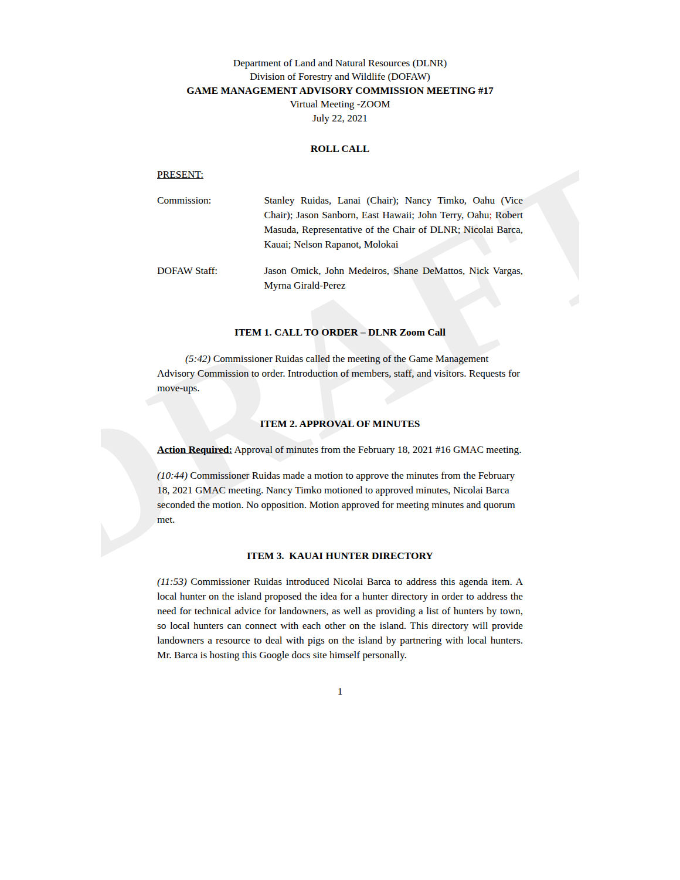DRAFT
Department of Land and Natural Resources (DLNR)
Division of Forestry and Wildlife (DOFAW)
GAME MANAGEMENT ADVISORY COMMISSION MEETING #17
Virtual Meeting -ZOOM
July 22, 2021
ROLL CALL
PRESENT:
| Commission: | Stanley Ruidas, Lanai (Chair); Nancy Timko, Oahu (Vice Chair); Jason Sanborn, East Hawaii; John Terry, Oahu ; Robert Masuda, Representative of the Chair of DLNR; Nicolai Barca, Kauai; Nelson Rapanot, Molokai |
| DOFAW Staff: | Jason Omick, John Medeiros, Shane DeMattos, Nick Vargas, Myrna Girald-Perez |
ITEM 1. CALL TO ORDER – DLNR Zoom Call
(5:42) Commissioner Ruidas called the meeting of the Game Management Advisory Commission to order. Introduction of members, staff, and visitors. Requests for move-ups.
ITEM 2. APPROVAL OF MINUTES
Action Required: Approval of minutes from the February 18, 2021 #16 GMAC meeting.
(10:44) Commissioner Ruidas made a motion to approve the minutes from the February 18, 2021 GMAC meeting. Nancy Timko motioned to approved minutes, Nicolai Barca seconded the motion. No opposition. Motion approved for meeting minutes and quorum met.
ITEM 3. KAUAI HUNTER DIRECTORY
(11:53) Commissioner Ruidas introduced Nicolai Barca to address this agenda item. A local hunter on the island proposed the idea for a hunter directory in order to address the need for technical advice for landowners, as well as providing a list of hunters by town, so local hunters can connect with each other on the island. This directory will provide landowners a resource to deal with pigs on the island by partnering with local hunters. Mr. Barca is hosting this Google docs site himself personally.
1